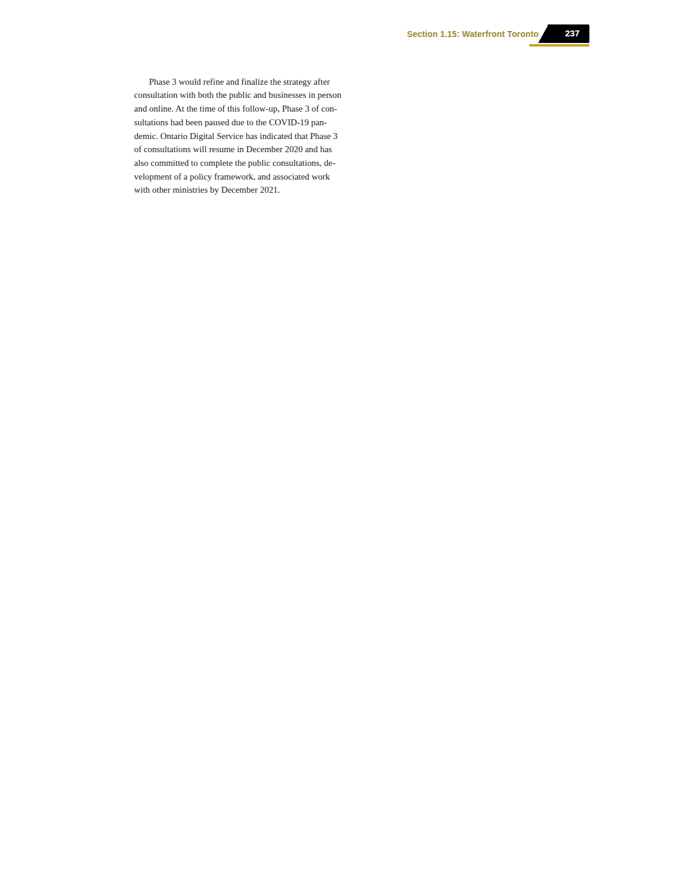Section 1.15: Waterfront Toronto 237
Phase 3 would refine and finalize the strategy after consultation with both the public and businesses in person and online. At the time of this follow-up, Phase 3 of consultations had been paused due to the COVID-19 pandemic. Ontario Digital Service has indicated that Phase 3 of consultations will resume in December 2020 and has also committed to complete the public consultations, development of a policy framework, and associated work with other ministries by December 2021.